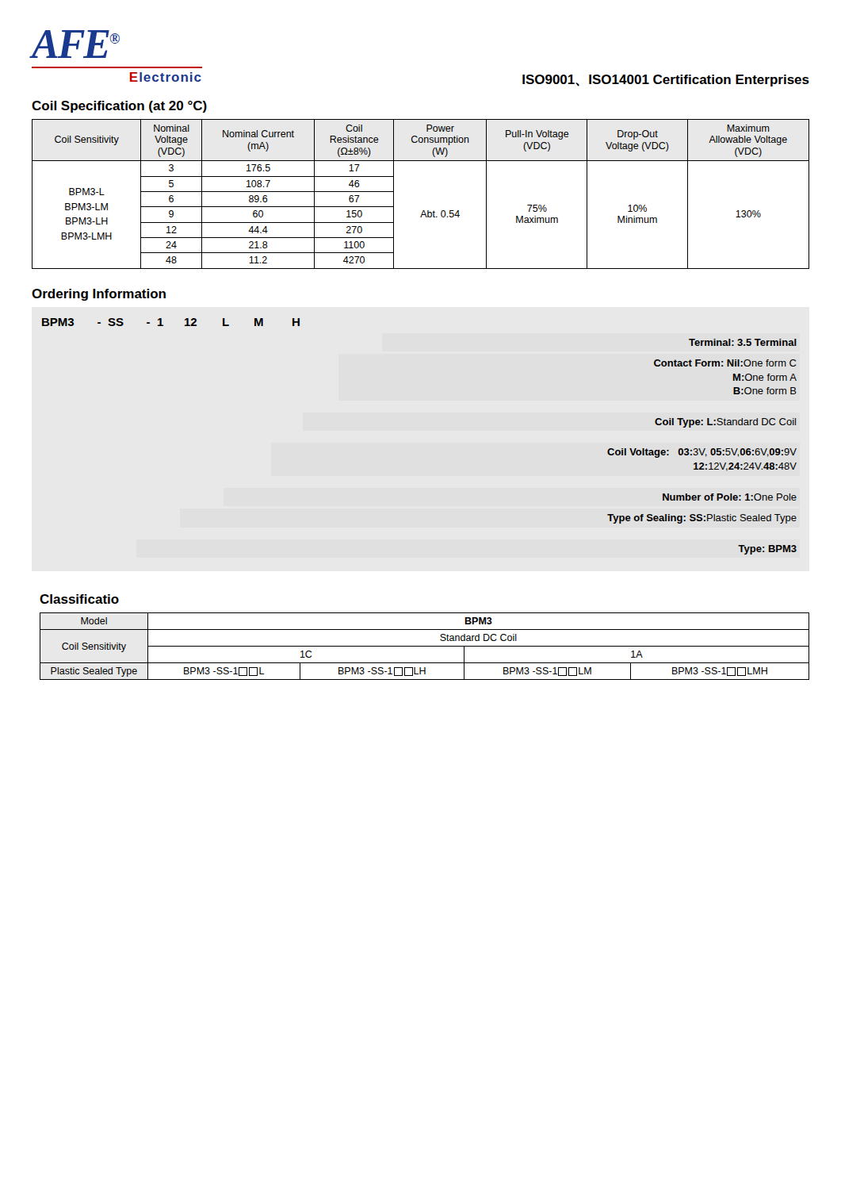AFE®
Electronic
ISO9001、ISO14001 Certification Enterprises
Coil Specification (at 20 °C)
| Coil Sensitivity | Nominal Voltage (VDC) | Nominal Current (mA) | Coil Resistance (Ω±8%) | Power Consumption (W) | Pull-In Voltage (VDC) | Drop-Out Voltage (VDC) | Maximum Allowable Voltage (VDC) |
| --- | --- | --- | --- | --- | --- | --- | --- |
| BPM3-L BPM3-LM BPM3-LH BPM3-LMH | 3 | 176.5 | 17 | Abt. 0.54 | 75% Maximum | 10% Minimum | 130% |
| 5 | 108.7 | 46 |
| 6 | 89.6 | 67 |
| 9 | 60 | 150 |
| 12 | 44.4 | 270 |
| 24 | 21.8 | 1100 |
| 48 | 11.2 | 4270 |
Ordering Information
BPM3-SS-112 LMH
Terminal: 3.5 Terminal
Contact Form: Nil: One form C
M: One form A
B: One form B
Coil Type: L: Standard DC Coil
Coil Voltage: 03: 3V, 05: 5V,06: 6V,09: 9V
12: 12V,24: 24V.48: 48V
Number of Pole: 1: One Pole
Type of Sealing: SS: Plastic Sealed Type
Type: BPM3
Classificatio
| Model | BPM3 |
| Coil Sensitivity | Standard DC Coil |
| 1C | 1A |
| Plastic Sealed Type | BPM3 -SS-1 L | BPM3 -SS-1 LH | BPM3 -SS-1 LM | BPM3 -SS-1 LMH |